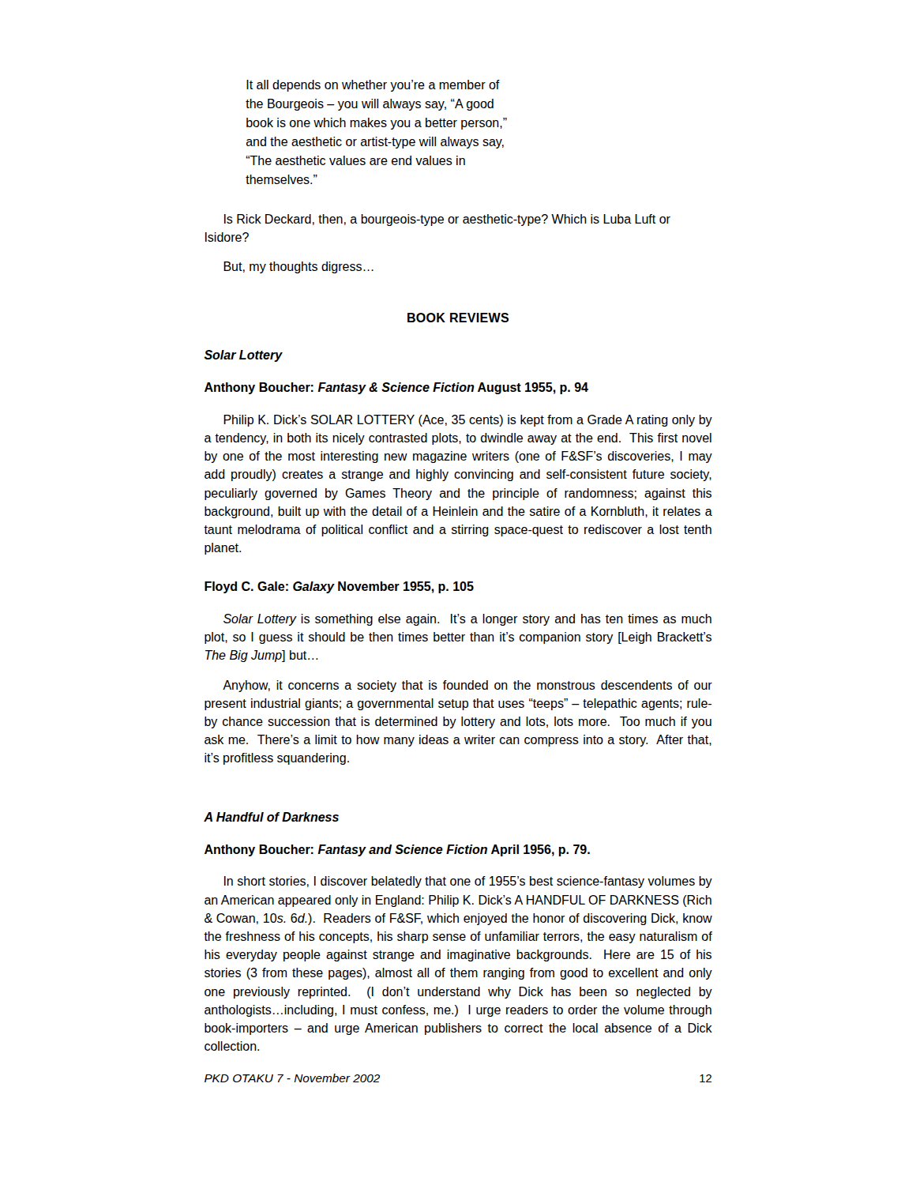It all depends on whether you’re a member of the Bourgeois – you will always say, “A good book is one which makes you a better person,” and the aesthetic or artist-type will always say, “The aesthetic values are end values in themselves.”
Is Rick Deckard, then, a bourgeois-type or aesthetic-type? Which is Luba Luft or Isidore?
But, my thoughts digress…
BOOK REVIEWS
Solar Lottery
Anthony Boucher: Fantasy & Science Fiction August 1955, p. 94
Philip K. Dick’s SOLAR LOTTERY (Ace, 35 cents) is kept from a Grade A rating only by a tendency, in both its nicely contrasted plots, to dwindle away at the end. This first novel by one of the most interesting new magazine writers (one of F&SF’s discoveries, I may add proudly) creates a strange and highly convincing and self-consistent future society, peculiarly governed by Games Theory and the principle of randomness; against this background, built up with the detail of a Heinlein and the satire of a Kornbluth, it relates a taunt melodrama of political conflict and a stirring space-quest to rediscover a lost tenth planet.
Floyd C. Gale: Galaxy November 1955, p. 105
Solar Lottery is something else again. It’s a longer story and has ten times as much plot, so I guess it should be then times better than it’s companion story [Leigh Brackett’s The Big Jump] but…
Anyhow, it concerns a society that is founded on the monstrous descendents of our present industrial giants; a governmental setup that uses “teeps” – telepathic agents; rule-by chance succession that is determined by lottery and lots, lots more. Too much if you ask me. There’s a limit to how many ideas a writer can compress into a story. After that, it’s profitless squandering.
A Handful of Darkness
Anthony Boucher: Fantasy and Science Fiction April 1956, p. 79.
In short stories, I discover belatedly that one of 1955’s best science-fantasy volumes by an American appeared only in England: Philip K. Dick’s A HANDFUL OF DARKNESS (Rich & Cowan, 10s. 6d.). Readers of F&SF, which enjoyed the honor of discovering Dick, know the freshness of his concepts, his sharp sense of unfamiliar terrors, the easy naturalism of his everyday people against strange and imaginative backgrounds. Here are 15 of his stories (3 from these pages), almost all of them ranging from good to excellent and only one previously reprinted. (I don’t understand why Dick has been so neglected by anthologists…including, I must confess, me.) I urge readers to order the volume through book-importers – and urge American publishers to correct the local absence of a Dick collection.
PKD OTAKU 7 - November 2002 12